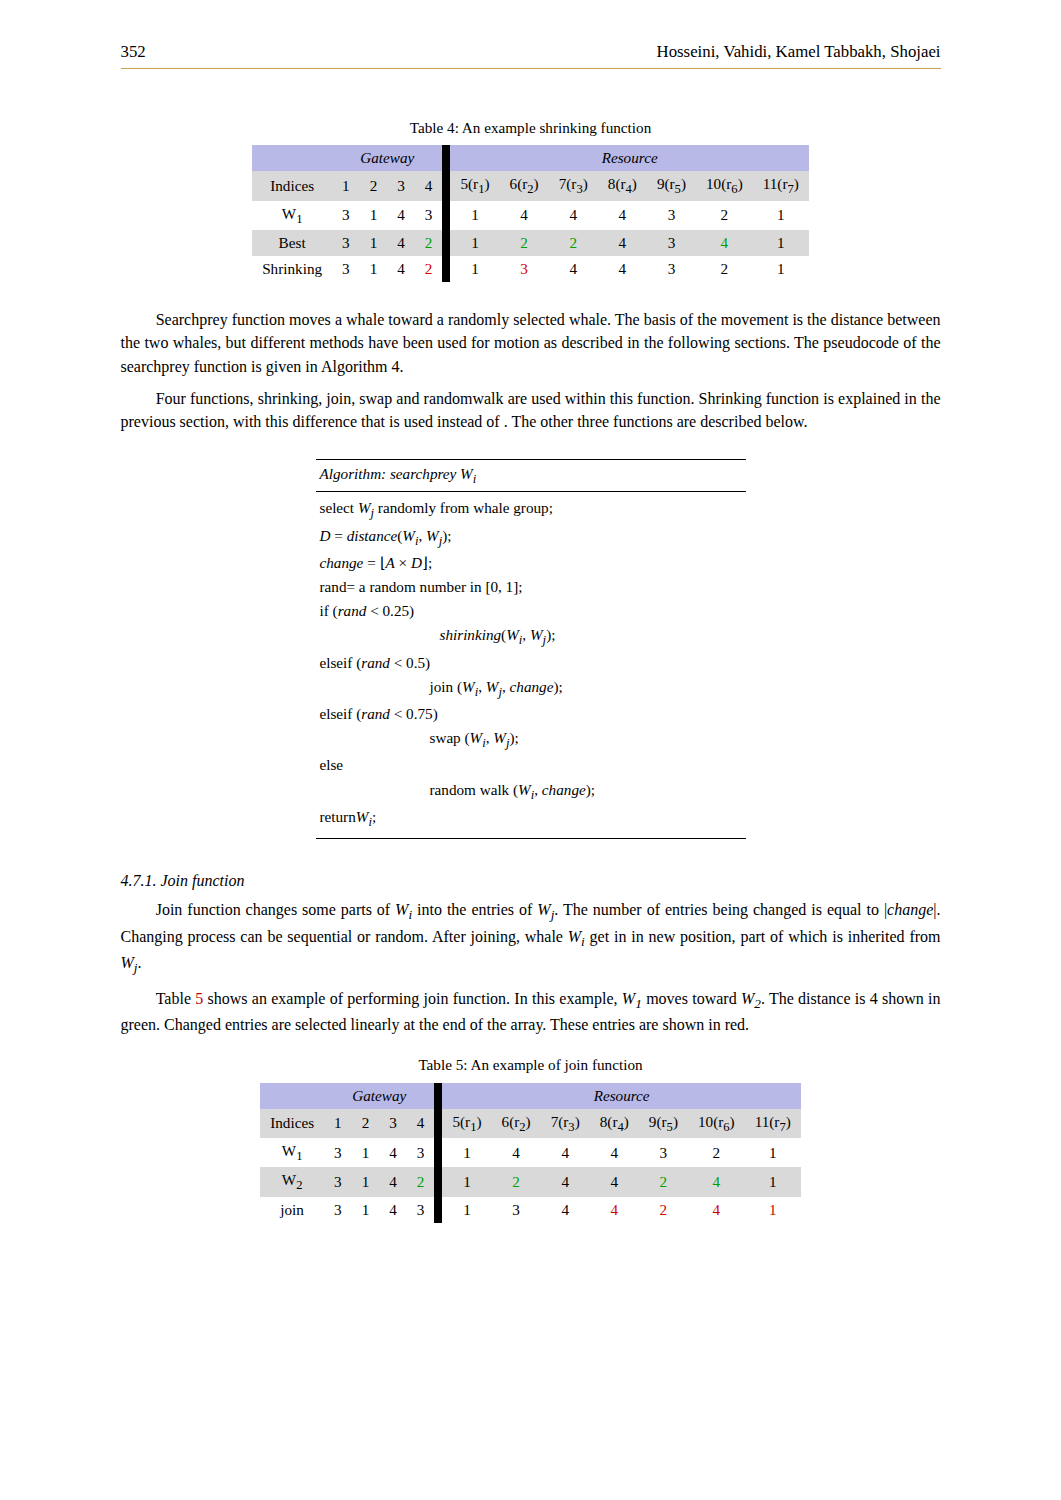352 Hosseini, Vahidi, Kamel Tabbakh, Shojaei
Table 4: An example shrinking function
| | Gateway | | Resource |
| --- | --- | --- | --- |
| Indices | 1 | 2 | 3 | 4 | | 5(r 1 ) | 6(r 2 ) | 7(r 3 ) | 8(r 4 ) | 9(r 5 ) | 10(r 6 ) | 11(r 7 ) |
| W 1 | 3 | 1 | 4 | 3 | | 1 | 4 | 4 | 4 | 3 | 2 | 1 |
| Best | 3 | 1 | 4 | 2 | | 1 | 2 | 2 | 4 | 3 | 4 | 1 |
| Shrinking | 3 | 1 | 4 | 2 | | 1 | 3 | 4 | 4 | 3 | 2 | 1 |
Searchprey function moves a whale toward a randomly selected whale. The basis of the movement is the distance between the two whales, but different methods have been used for motion as described in the following sections. The pseudocode of the searchprey function is given in Algorithm 4.
Four functions, shrinking, join, swap and randomwalk are used within this function. Shrinking function is explained in the previous section, with this difference that is used instead of . The other three functions are described below.
Algorithm: searchprey Wi
select Wj randomly from whale group;
D = distance(Wi, Wj);
change = ⌊A × D⌋;
rand= a random number in [0, 1];
if (rand < 0.25)
shirinking(Wi, Wj);
elseif (rand < 0.5)
join (Wi, Wj, change);
elseif (rand < 0.75)
swap (Wi, Wj);
else
random walk (Wi, change);
returnWi;
4.7.1. Join function
Join function changes some parts of Wi into the entries of Wj. The number of entries being changed is equal to |change|. Changing process can be sequential or random. After joining, whale Wi get in in new position, part of which is inherited from Wj.
Table 5 shows an example of performing join function. In this example, W1 moves toward W2. The distance is 4 shown in green. Changed entries are selected linearly at the end of the array. These entries are shown in red.
Table 5: An example of join function
| | Gateway | | Resource |
| --- | --- | --- | --- |
| Indices | 1 | 2 | 3 | 4 | | 5(r 1 ) | 6(r 2 ) | 7(r 3 ) | 8(r 4 ) | 9(r 5 ) | 10(r 6 ) | 11(r 7 ) |
| W 1 | 3 | 1 | 4 | 3 | | 1 | 4 | 4 | 4 | 3 | 2 | 1 |
| W 2 | 3 | 1 | 4 | 2 | | 1 | 2 | 4 | 4 | 2 | 4 | 1 |
| join | 3 | 1 | 4 | 3 | | 1 | 3 | 4 | 4 | 2 | 4 | 1 |